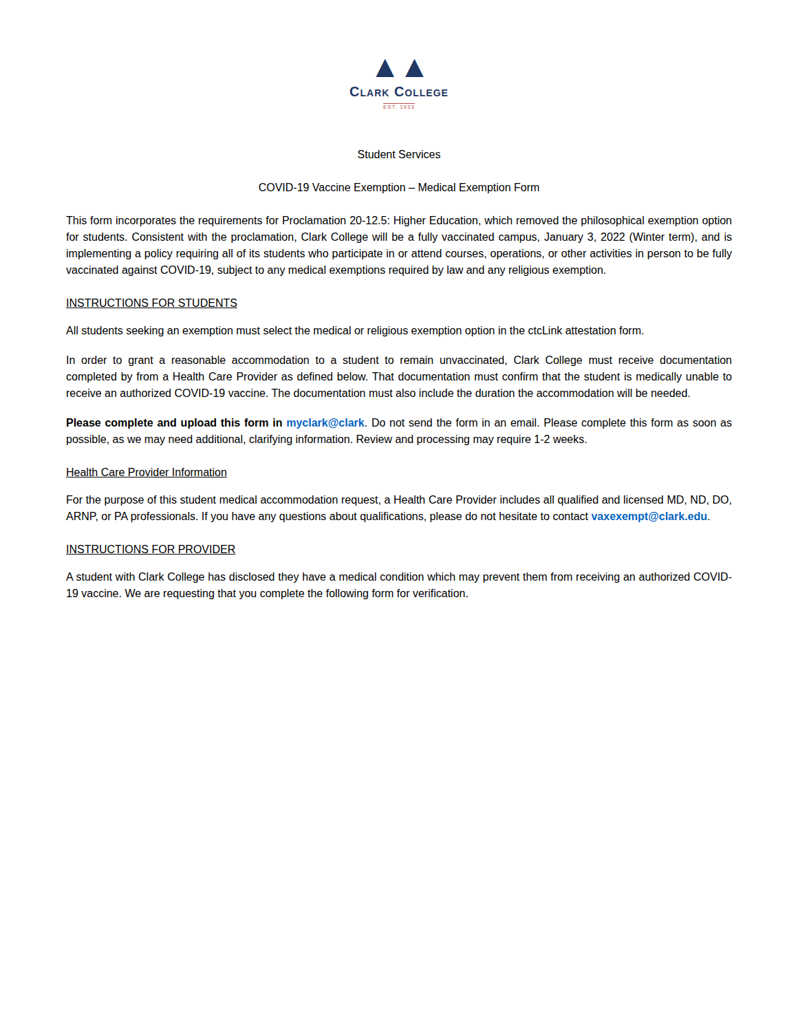▲▲
Clark College
EST. 1933
Student Services
COVID-19 Vaccine Exemption – Medical Exemption Form
This form incorporates the requirements for Proclamation 20-12.5: Higher Education, which removed the philosophical exemption option for students. Consistent with the proclamation, Clark College will be a fully vaccinated campus, January 3, 2022 (Winter term), and is implementing a policy requiring all of its students who participate in or attend courses, operations, or other activities in person to be fully vaccinated against COVID-19, subject to any medical exemptions required by law and any religious exemption.
INSTRUCTIONS FOR STUDENTS
All students seeking an exemption must select the medical or religious exemption option in the ctcLink attestation form.
In order to grant a reasonable accommodation to a student to remain unvaccinated, Clark College must receive documentation completed by from a Health Care Provider as defined below. That documentation must confirm that the student is medically unable to receive an authorized COVID-19 vaccine. The documentation must also include the duration the accommodation will be needed.
Please complete and upload this form in myclark@clark. Do not send the form in an email. Please complete this form as soon as possible, as we may need additional, clarifying information. Review and processing may require 1-2 weeks.
Health Care Provider Information
For the purpose of this student medical accommodation request, a Health Care Provider includes all qualified and licensed MD, ND, DO, ARNP, or PA professionals. If you have any questions about qualifications, please do not hesitate to contact vaxexempt@clark.edu.
INSTRUCTIONS FOR PROVIDER
A student with Clark College has disclosed they have a medical condition which may prevent them from receiving an authorized COVID-19 vaccine. We are requesting that you complete the following form for verification.